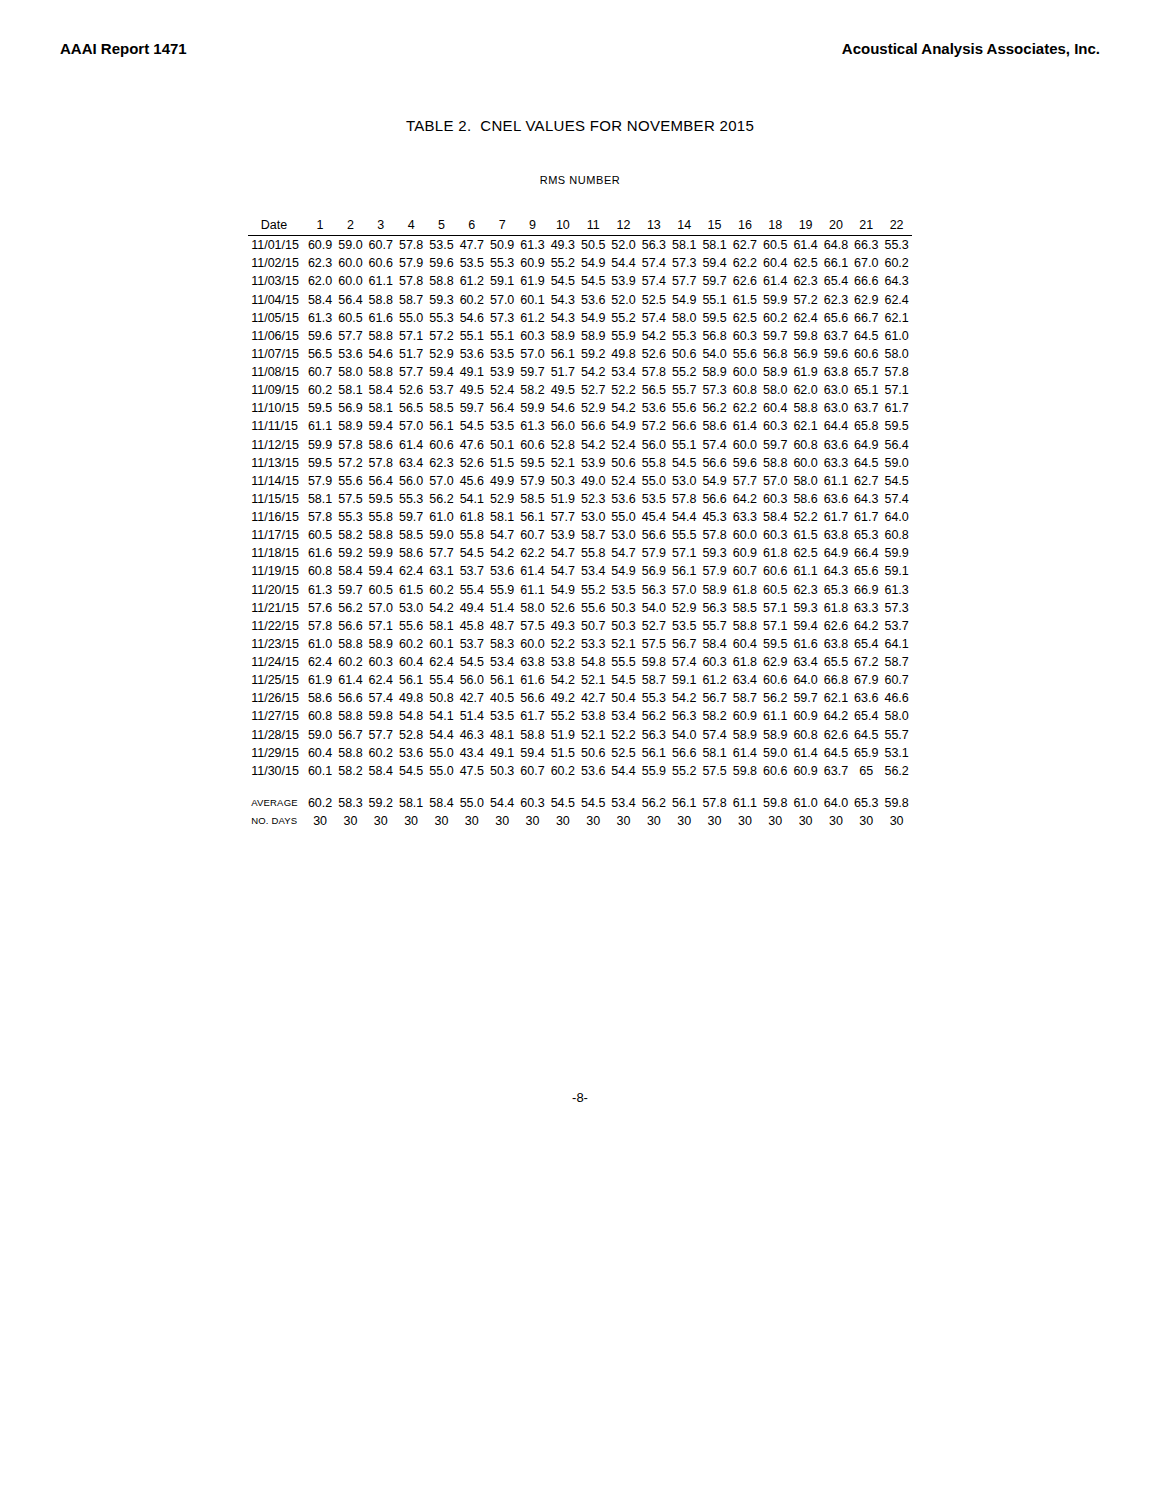AAAI Report 1471
Acoustical Analysis Associates, Inc.
TABLE 2. CNEL VALUES FOR NOVEMBER 2015
RMS NUMBER
| Date | 1 | 2 | 3 | 4 | 5 | 6 | 7 | 9 | 10 | 11 | 12 | 13 | 14 | 15 | 16 | 18 | 19 | 20 | 21 | 22 |
| --- | --- | --- | --- | --- | --- | --- | --- | --- | --- | --- | --- | --- | --- | --- | --- | --- | --- | --- | --- | --- |
| 11/01/15 | 60.9 | 59.0 | 60.7 | 57.8 | 53.5 | 47.7 | 50.9 | 61.3 | 49.3 | 50.5 | 52.0 | 56.3 | 58.1 | 58.1 | 62.7 | 60.5 | 61.4 | 64.8 | 66.3 | 55.3 |
| 11/02/15 | 62.3 | 60.0 | 60.6 | 57.9 | 59.6 | 53.5 | 55.3 | 60.9 | 55.2 | 54.9 | 54.4 | 57.4 | 57.3 | 59.4 | 62.2 | 60.4 | 62.5 | 66.1 | 67.0 | 60.2 |
| 11/03/15 | 62.0 | 60.0 | 61.1 | 57.8 | 58.8 | 61.2 | 59.1 | 61.9 | 54.5 | 54.5 | 53.9 | 57.4 | 57.7 | 59.7 | 62.6 | 61.4 | 62.3 | 65.4 | 66.6 | 64.3 |
| 11/04/15 | 58.4 | 56.4 | 58.8 | 58.7 | 59.3 | 60.2 | 57.0 | 60.1 | 54.3 | 53.6 | 52.0 | 52.5 | 54.9 | 55.1 | 61.5 | 59.9 | 57.2 | 62.3 | 62.9 | 62.4 |
| 11/05/15 | 61.3 | 60.5 | 61.6 | 55.0 | 55.3 | 54.6 | 57.3 | 61.2 | 54.3 | 54.9 | 55.2 | 57.4 | 58.0 | 59.5 | 62.5 | 60.2 | 62.4 | 65.6 | 66.7 | 62.1 |
| 11/06/15 | 59.6 | 57.7 | 58.8 | 57.1 | 57.2 | 55.1 | 55.1 | 60.3 | 58.9 | 58.9 | 55.9 | 54.2 | 55.3 | 56.8 | 60.3 | 59.7 | 59.8 | 63.7 | 64.5 | 61.0 |
| 11/07/15 | 56.5 | 53.6 | 54.6 | 51.7 | 52.9 | 53.6 | 53.5 | 57.0 | 56.1 | 59.2 | 49.8 | 52.6 | 50.6 | 54.0 | 55.6 | 56.8 | 56.9 | 59.6 | 60.6 | 58.0 |
| 11/08/15 | 60.7 | 58.0 | 58.8 | 57.7 | 59.4 | 49.1 | 53.9 | 59.7 | 51.7 | 54.2 | 53.4 | 57.8 | 55.2 | 58.9 | 60.0 | 58.9 | 61.9 | 63.8 | 65.7 | 57.8 |
| 11/09/15 | 60.2 | 58.1 | 58.4 | 52.6 | 53.7 | 49.5 | 52.4 | 58.2 | 49.5 | 52.7 | 52.2 | 56.5 | 55.7 | 57.3 | 60.8 | 58.0 | 62.0 | 63.0 | 65.1 | 57.1 |
| 11/10/15 | 59.5 | 56.9 | 58.1 | 56.5 | 58.5 | 59.7 | 56.4 | 59.9 | 54.6 | 52.9 | 54.2 | 53.6 | 55.6 | 56.2 | 62.2 | 60.4 | 58.8 | 63.0 | 63.7 | 61.7 |
| 11/11/15 | 61.1 | 58.9 | 59.4 | 57.0 | 56.1 | 54.5 | 53.5 | 61.3 | 56.0 | 56.6 | 54.9 | 57.2 | 56.6 | 58.6 | 61.4 | 60.3 | 62.1 | 64.4 | 65.8 | 59.5 |
| 11/12/15 | 59.9 | 57.8 | 58.6 | 61.4 | 60.6 | 47.6 | 50.1 | 60.6 | 52.8 | 54.2 | 52.4 | 56.0 | 55.1 | 57.4 | 60.0 | 59.7 | 60.8 | 63.6 | 64.9 | 56.4 |
| 11/13/15 | 59.5 | 57.2 | 57.8 | 63.4 | 62.3 | 52.6 | 51.5 | 59.5 | 52.1 | 53.9 | 50.6 | 55.8 | 54.5 | 56.6 | 59.6 | 58.8 | 60.0 | 63.3 | 64.5 | 59.0 |
| 11/14/15 | 57.9 | 55.6 | 56.4 | 56.0 | 57.0 | 45.6 | 49.9 | 57.9 | 50.3 | 49.0 | 52.4 | 55.0 | 53.0 | 54.9 | 57.7 | 57.0 | 58.0 | 61.1 | 62.7 | 54.5 |
| 11/15/15 | 58.1 | 57.5 | 59.5 | 55.3 | 56.2 | 54.1 | 52.9 | 58.5 | 51.9 | 52.3 | 53.6 | 53.5 | 57.8 | 56.6 | 64.2 | 60.3 | 58.6 | 63.6 | 64.3 | 57.4 |
| 11/16/15 | 57.8 | 55.3 | 55.8 | 59.7 | 61.0 | 61.8 | 58.1 | 56.1 | 57.7 | 53.0 | 55.0 | 45.4 | 54.4 | 45.3 | 63.3 | 58.4 | 52.2 | 61.7 | 61.7 | 64.0 |
| 11/17/15 | 60.5 | 58.2 | 58.8 | 58.5 | 59.0 | 55.8 | 54.7 | 60.7 | 53.9 | 58.7 | 53.0 | 56.6 | 55.5 | 57.8 | 60.0 | 60.3 | 61.5 | 63.8 | 65.3 | 60.8 |
| 11/18/15 | 61.6 | 59.2 | 59.9 | 58.6 | 57.7 | 54.5 | 54.2 | 62.2 | 54.7 | 55.8 | 54.7 | 57.9 | 57.1 | 59.3 | 60.9 | 61.8 | 62.5 | 64.9 | 66.4 | 59.9 |
| 11/19/15 | 60.8 | 58.4 | 59.4 | 62.4 | 63.1 | 53.7 | 53.6 | 61.4 | 54.7 | 53.4 | 54.9 | 56.9 | 56.1 | 57.9 | 60.7 | 60.6 | 61.1 | 64.3 | 65.6 | 59.1 |
| 11/20/15 | 61.3 | 59.7 | 60.5 | 61.5 | 60.2 | 55.4 | 55.9 | 61.1 | 54.9 | 55.2 | 53.5 | 56.3 | 57.0 | 58.9 | 61.8 | 60.5 | 62.3 | 65.3 | 66.9 | 61.3 |
| 11/21/15 | 57.6 | 56.2 | 57.0 | 53.0 | 54.2 | 49.4 | 51.4 | 58.0 | 52.6 | 55.6 | 50.3 | 54.0 | 52.9 | 56.3 | 58.5 | 57.1 | 59.3 | 61.8 | 63.3 | 57.3 |
| 11/22/15 | 57.8 | 56.6 | 57.1 | 55.6 | 58.1 | 45.8 | 48.7 | 57.5 | 49.3 | 50.7 | 50.3 | 52.7 | 53.5 | 55.7 | 58.8 | 57.1 | 59.4 | 62.6 | 64.2 | 53.7 |
| 11/23/15 | 61.0 | 58.8 | 58.9 | 60.2 | 60.1 | 53.7 | 58.3 | 60.0 | 52.2 | 53.3 | 52.1 | 57.5 | 56.7 | 58.4 | 60.4 | 59.5 | 61.6 | 63.8 | 65.4 | 64.1 |
| 11/24/15 | 62.4 | 60.2 | 60.3 | 60.4 | 62.4 | 54.5 | 53.4 | 63.8 | 53.8 | 54.8 | 55.5 | 59.8 | 57.4 | 60.3 | 61.8 | 62.9 | 63.4 | 65.5 | 67.2 | 58.7 |
| 11/25/15 | 61.9 | 61.4 | 62.4 | 56.1 | 55.4 | 56.0 | 56.1 | 61.6 | 54.2 | 52.1 | 54.5 | 58.7 | 59.1 | 61.2 | 63.4 | 60.6 | 64.0 | 66.8 | 67.9 | 60.7 |
| 11/26/15 | 58.6 | 56.6 | 57.4 | 49.8 | 50.8 | 42.7 | 40.5 | 56.6 | 49.2 | 42.7 | 50.4 | 55.3 | 54.2 | 56.7 | 58.7 | 56.2 | 59.7 | 62.1 | 63.6 | 46.6 |
| 11/27/15 | 60.8 | 58.8 | 59.8 | 54.8 | 54.1 | 51.4 | 53.5 | 61.7 | 55.2 | 53.8 | 53.4 | 56.2 | 56.3 | 58.2 | 60.9 | 61.1 | 60.9 | 64.2 | 65.4 | 58.0 |
| 11/28/15 | 59.0 | 56.7 | 57.7 | 52.8 | 54.4 | 46.3 | 48.1 | 58.8 | 51.9 | 52.1 | 52.2 | 56.3 | 54.0 | 57.4 | 58.9 | 58.9 | 60.8 | 62.6 | 64.5 | 55.7 |
| 11/29/15 | 60.4 | 58.8 | 60.2 | 53.6 | 55.0 | 43.4 | 49.1 | 59.4 | 51.5 | 50.6 | 52.5 | 56.1 | 56.6 | 58.1 | 61.4 | 59.0 | 61.4 | 64.5 | 65.9 | 53.1 |
| 11/30/15 | 60.1 | 58.2 | 58.4 | 54.5 | 55.0 | 47.5 | 50.3 | 60.7 | 60.2 | 53.6 | 54.4 | 55.9 | 55.2 | 57.5 | 59.8 | 60.6 | 60.9 | 63.7 | 65 | 56.2 |
| AVERAGE | 60.2 | 58.3 | 59.2 | 58.1 | 58.4 | 55.0 | 54.4 | 60.3 | 54.5 | 54.5 | 53.4 | 56.2 | 56.1 | 57.8 | 61.1 | 59.8 | 61.0 | 64.0 | 65.3 | 59.8 |
| NO. DAYS | 30 | 30 | 30 | 30 | 30 | 30 | 30 | 30 | 30 | 30 | 30 | 30 | 30 | 30 | 30 | 30 | 30 | 30 | 30 | 30 |
-8-